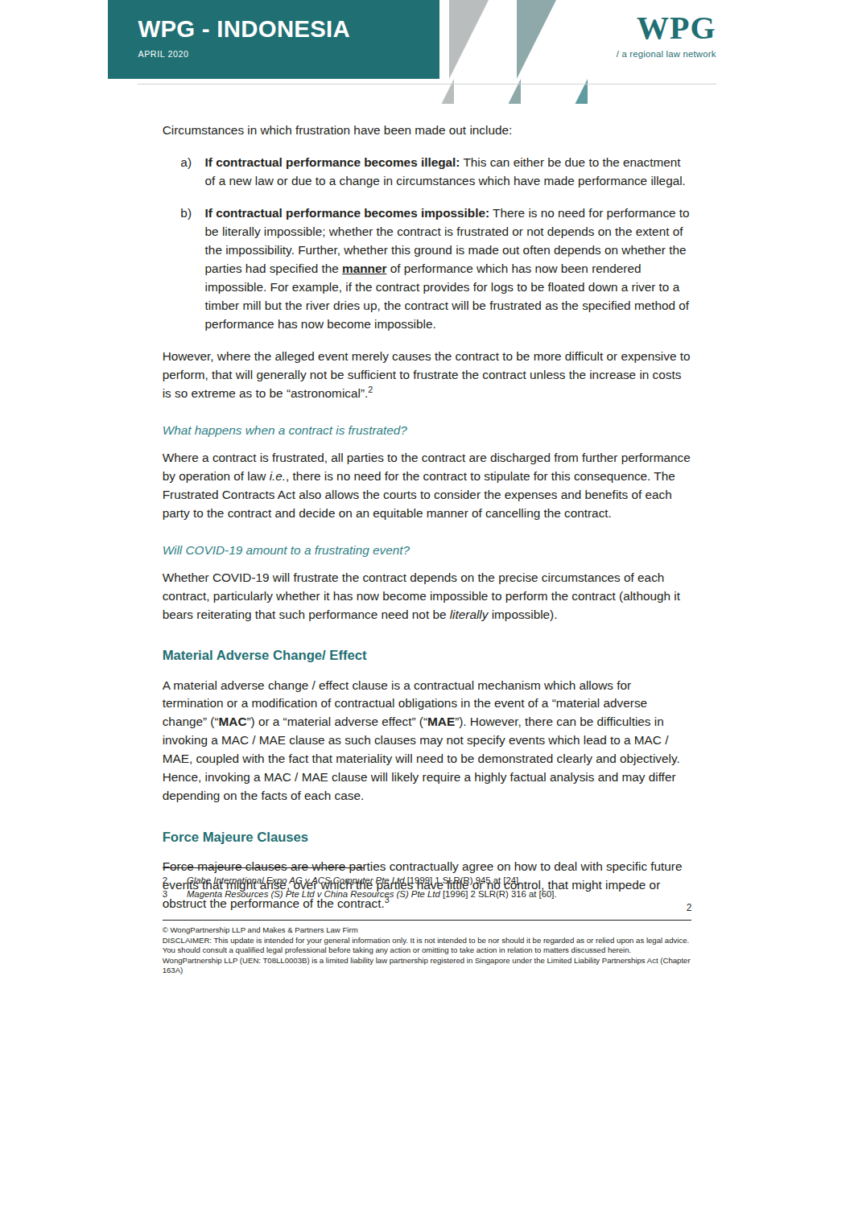WPG - INDONESIA
APRIL 2020
WPG
/ a regional law network
Circumstances in which frustration have been made out include:
a) If contractual performance becomes illegal: This can either be due to the enactment of a new law or due to a change in circumstances which have made performance illegal.
b) If contractual performance becomes impossible: There is no need for performance to be literally impossible; whether the contract is frustrated or not depends on the extent of the impossibility. Further, whether this ground is made out often depends on whether the parties had specified the manner of performance which has now been rendered impossible. For example, if the contract provides for logs to be floated down a river to a timber mill but the river dries up, the contract will be frustrated as the specified method of performance has now become impossible.
However, where the alleged event merely causes the contract to be more difficult or expensive to perform, that will generally not be sufficient to frustrate the contract unless the increase in costs is so extreme as to be “astronomical”.2
What happens when a contract is frustrated?
Where a contract is frustrated, all parties to the contract are discharged from further performance by operation of law i.e., there is no need for the contract to stipulate for this consequence. The Frustrated Contracts Act also allows the courts to consider the expenses and benefits of each party to the contract and decide on an equitable manner of cancelling the contract.
Will COVID-19 amount to a frustrating event?
Whether COVID-19 will frustrate the contract depends on the precise circumstances of each contract, particularly whether it has now become impossible to perform the contract (although it bears reiterating that such performance need not be literally impossible).
Material Adverse Change/ Effect
A material adverse change / effect clause is a contractual mechanism which allows for termination or a modification of contractual obligations in the event of a “material adverse change” (“MAC”) or a “material adverse effect” (“MAE”). However, there can be difficulties in invoking a MAC / MAE clause as such clauses may not specify events which lead to a MAC / MAE, coupled with the fact that materiality will need to be demonstrated clearly and objectively. Hence, invoking a MAC / MAE clause will likely require a highly factual analysis and may differ depending on the facts of each case.
Force Majeure Clauses
Force majeure clauses are where parties contractually agree on how to deal with specific future events that might arise, over which the parties have little or no control, that might impede or obstruct the performance of the contract.3
2
Glahe International Expo AG v ACS Computer Pte Ltd [1999] 1 SLR(R) 945 at [24].
3
Magenta Resources (S) Pte Ltd v China Resources (S) Pte Ltd [1996] 2 SLR(R) 316 at [60].
2
© WongPartnership LLP and Makes & Partners Law Firm
DISCLAIMER: This update is intended for your general information only. It is not intended to be nor should it be regarded as or relied upon as legal advice. You should consult a qualified legal professional before taking any action or omitting to take action in relation to matters discussed herein.
WongPartnership LLP (UEN: T08LL0003B) is a limited liability law partnership registered in Singapore under the Limited Liability Partnerships Act (Chapter 163A)